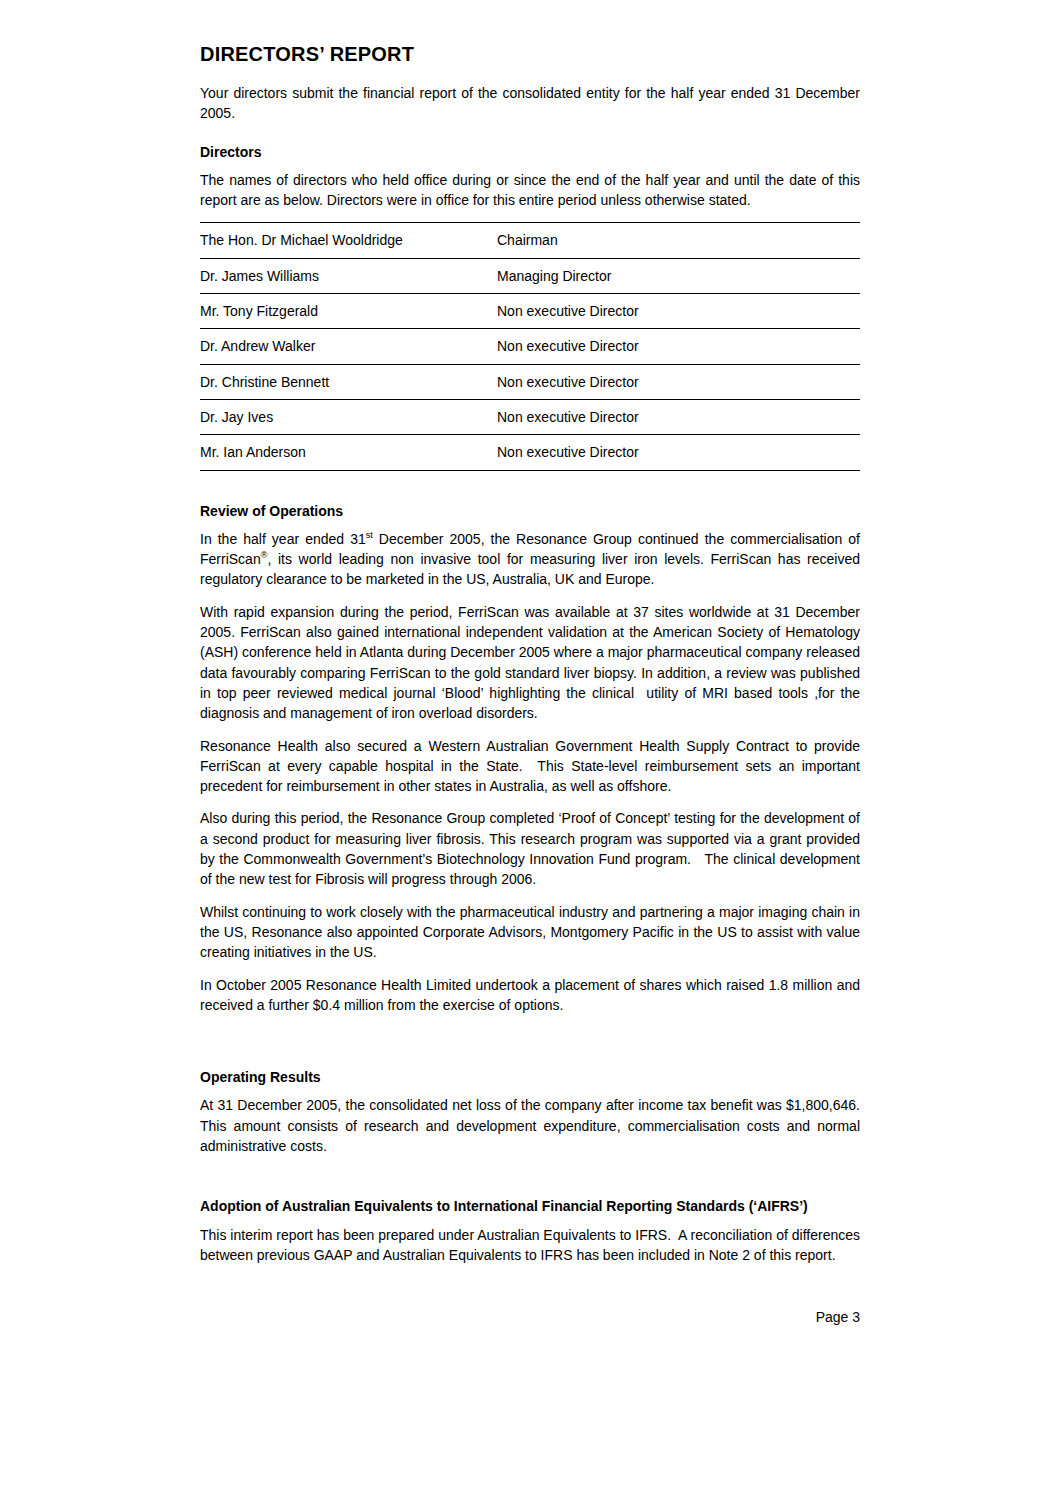DIRECTORS’ REPORT
Your directors submit the financial report of the consolidated entity for the half year ended 31 December 2005.
Directors
The names of directors who held office during or since the end of the half year and until the date of this report are as below. Directors were in office for this entire period unless otherwise stated.
| The Hon. Dr Michael Wooldridge | Chairman |
| Dr. James Williams | Managing Director |
| Mr. Tony Fitzgerald | Non executive Director |
| Dr. Andrew Walker | Non executive Director |
| Dr. Christine Bennett | Non executive Director |
| Dr. Jay Ives | Non executive Director |
| Mr. Ian Anderson | Non executive Director |
Review of Operations
In the half year ended 31st December 2005, the Resonance Group continued the commercialisation of FerriScan®, its world leading non invasive tool for measuring liver iron levels. FerriScan has received regulatory clearance to be marketed in the US, Australia, UK and Europe.
With rapid expansion during the period, FerriScan was available at 37 sites worldwide at 31 December 2005. FerriScan also gained international independent validation at the American Society of Hematology (ASH) conference held in Atlanta during December 2005 where a major pharmaceutical company released data favourably comparing FerriScan to the gold standard liver biopsy. In addition, a review was published in top peer reviewed medical journal ‘Blood’ highlighting the clinical utility of MRI based tools ,for the diagnosis and management of iron overload disorders.
Resonance Health also secured a Western Australian Government Health Supply Contract to provide FerriScan at every capable hospital in the State. This State-level reimbursement sets an important precedent for reimbursement in other states in Australia, as well as offshore.
Also during this period, the Resonance Group completed ‘Proof of Concept’ testing for the development of a second product for measuring liver fibrosis. This research program was supported via a grant provided by the Commonwealth Government’s Biotechnology Innovation Fund program. The clinical development of the new test for Fibrosis will progress through 2006.
Whilst continuing to work closely with the pharmaceutical industry and partnering a major imaging chain in the US, Resonance also appointed Corporate Advisors, Montgomery Pacific in the US to assist with value creating initiatives in the US.
In October 2005 Resonance Health Limited undertook a placement of shares which raised 1.8 million and received a further $0.4 million from the exercise of options.
Operating Results
At 31 December 2005, the consolidated net loss of the company after income tax benefit was $1,800,646. This amount consists of research and development expenditure, commercialisation costs and normal administrative costs.
Adoption of Australian Equivalents to International Financial Reporting Standards (‘AIFRS’)
This interim report has been prepared under Australian Equivalents to IFRS. A reconciliation of differences between previous GAAP and Australian Equivalents to IFRS has been included in Note 2 of this report.
Page 3